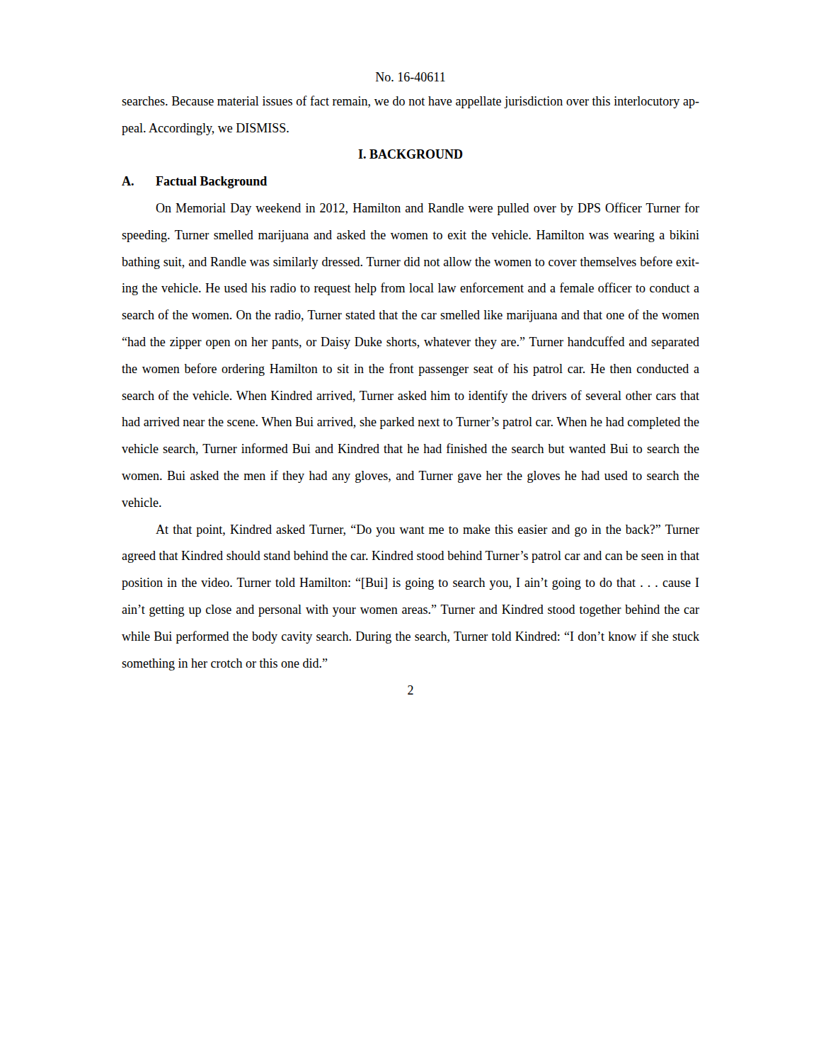No. 16-40611
searches. Because material issues of fact remain, we do not have appellate jurisdiction over this interlocutory appeal. Accordingly, we DISMISS.
I. BACKGROUND
A. Factual Background
On Memorial Day weekend in 2012, Hamilton and Randle were pulled over by DPS Officer Turner for speeding. Turner smelled marijuana and asked the women to exit the vehicle. Hamilton was wearing a bikini bathing suit, and Randle was similarly dressed. Turner did not allow the women to cover themselves before exiting the vehicle. He used his radio to request help from local law enforcement and a female officer to conduct a search of the women. On the radio, Turner stated that the car smelled like marijuana and that one of the women “had the zipper open on her pants, or Daisy Duke shorts, whatever they are.” Turner handcuffed and separated the women before ordering Hamilton to sit in the front passenger seat of his patrol car. He then conducted a search of the vehicle. When Kindred arrived, Turner asked him to identify the drivers of several other cars that had arrived near the scene. When Bui arrived, she parked next to Turner’s patrol car. When he had completed the vehicle search, Turner informed Bui and Kindred that he had finished the search but wanted Bui to search the women. Bui asked the men if they had any gloves, and Turner gave her the gloves he had used to search the vehicle.
At that point, Kindred asked Turner, “Do you want me to make this easier and go in the back?” Turner agreed that Kindred should stand behind the car. Kindred stood behind Turner’s patrol car and can be seen in that position in the video. Turner told Hamilton: “[Bui] is going to search you, I ain’t going to do that . . . cause I ain’t getting up close and personal with your women areas.” Turner and Kindred stood together behind the car while Bui performed the body cavity search. During the search, Turner told Kindred: “I don’t know if she stuck something in her crotch or this one did.”
2